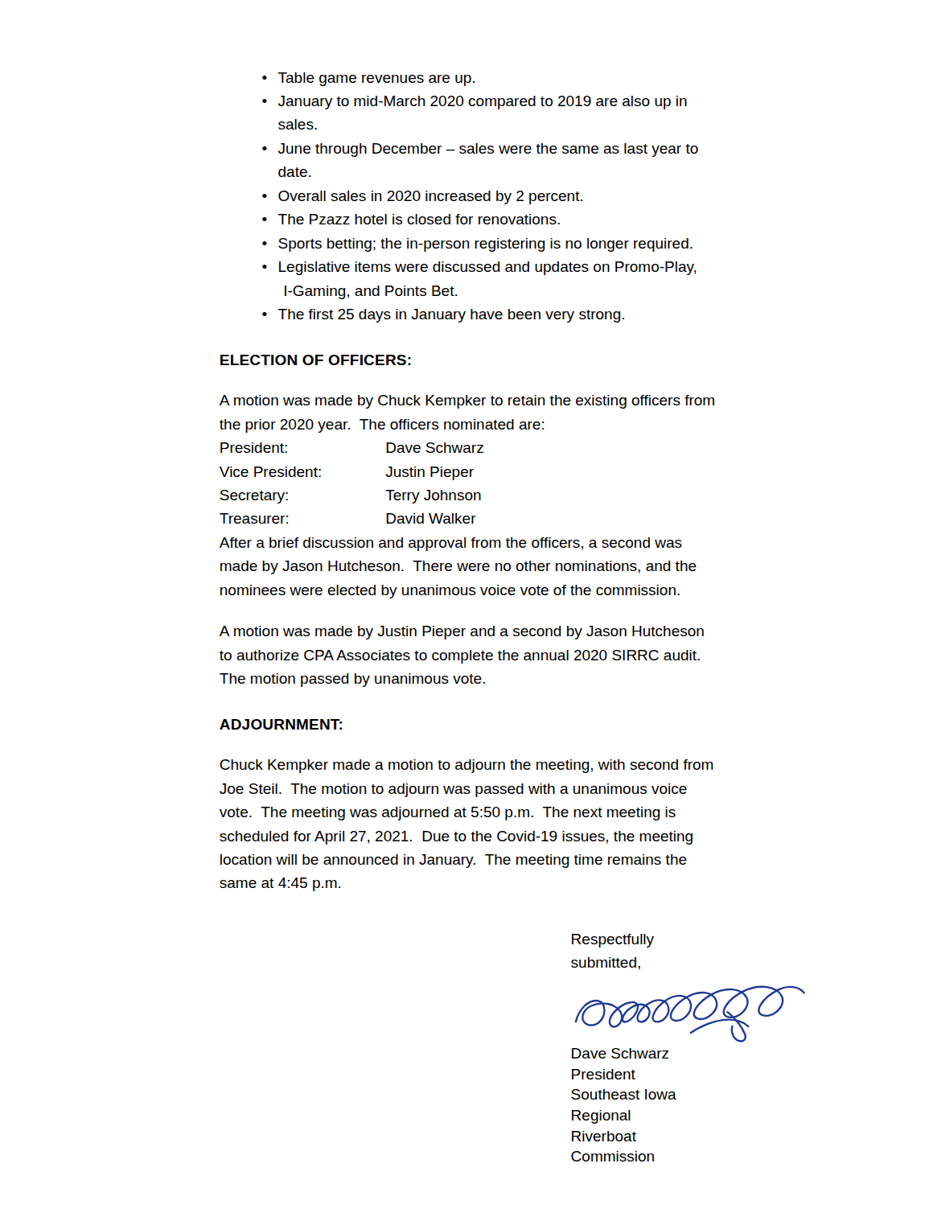Table game revenues are up.
January to mid-March 2020 compared to 2019 are also up in sales.
June through December – sales were the same as last year to date.
Overall sales in 2020 increased by 2 percent.
The Pzazz hotel is closed for renovations.
Sports betting; the in-person registering is no longer required.
Legislative items were discussed and updates on Promo-Play,I-Gaming, and Points Bet.
The first 25 days in January have been very strong.
ELECTION OF OFFICERS:
A motion was made by Chuck Kempker to retain the existing officers from the prior 2020 year. The officers nominated are:
President: Dave Schwarz
Vice President: Justin Pieper
Secretary: Terry Johnson
Treasurer: David Walker
After a brief discussion and approval from the officers, a second was made by Jason Hutcheson. There were no other nominations, and the nominees were elected by unanimous voice vote of the commission.
A motion was made by Justin Pieper and a second by Jason Hutcheson to authorize CPA Associates to complete the annual 2020 SIRRC audit. The motion passed by unanimous vote.
ADJOURNMENT:
Chuck Kempker made a motion to adjourn the meeting, with second from Joe Steil. The motion to adjourn was passed with a unanimous voice vote. The meeting was adjourned at 5:50 p.m. The next meeting is scheduled for April 27, 2021. Due to the Covid-19 issues, the meeting location will be announced in January. The meeting time remains the same at 4:45 p.m.
Respectfully submitted,
Dave Schwarz President Southeast Iowa Regional Riverboat Commission